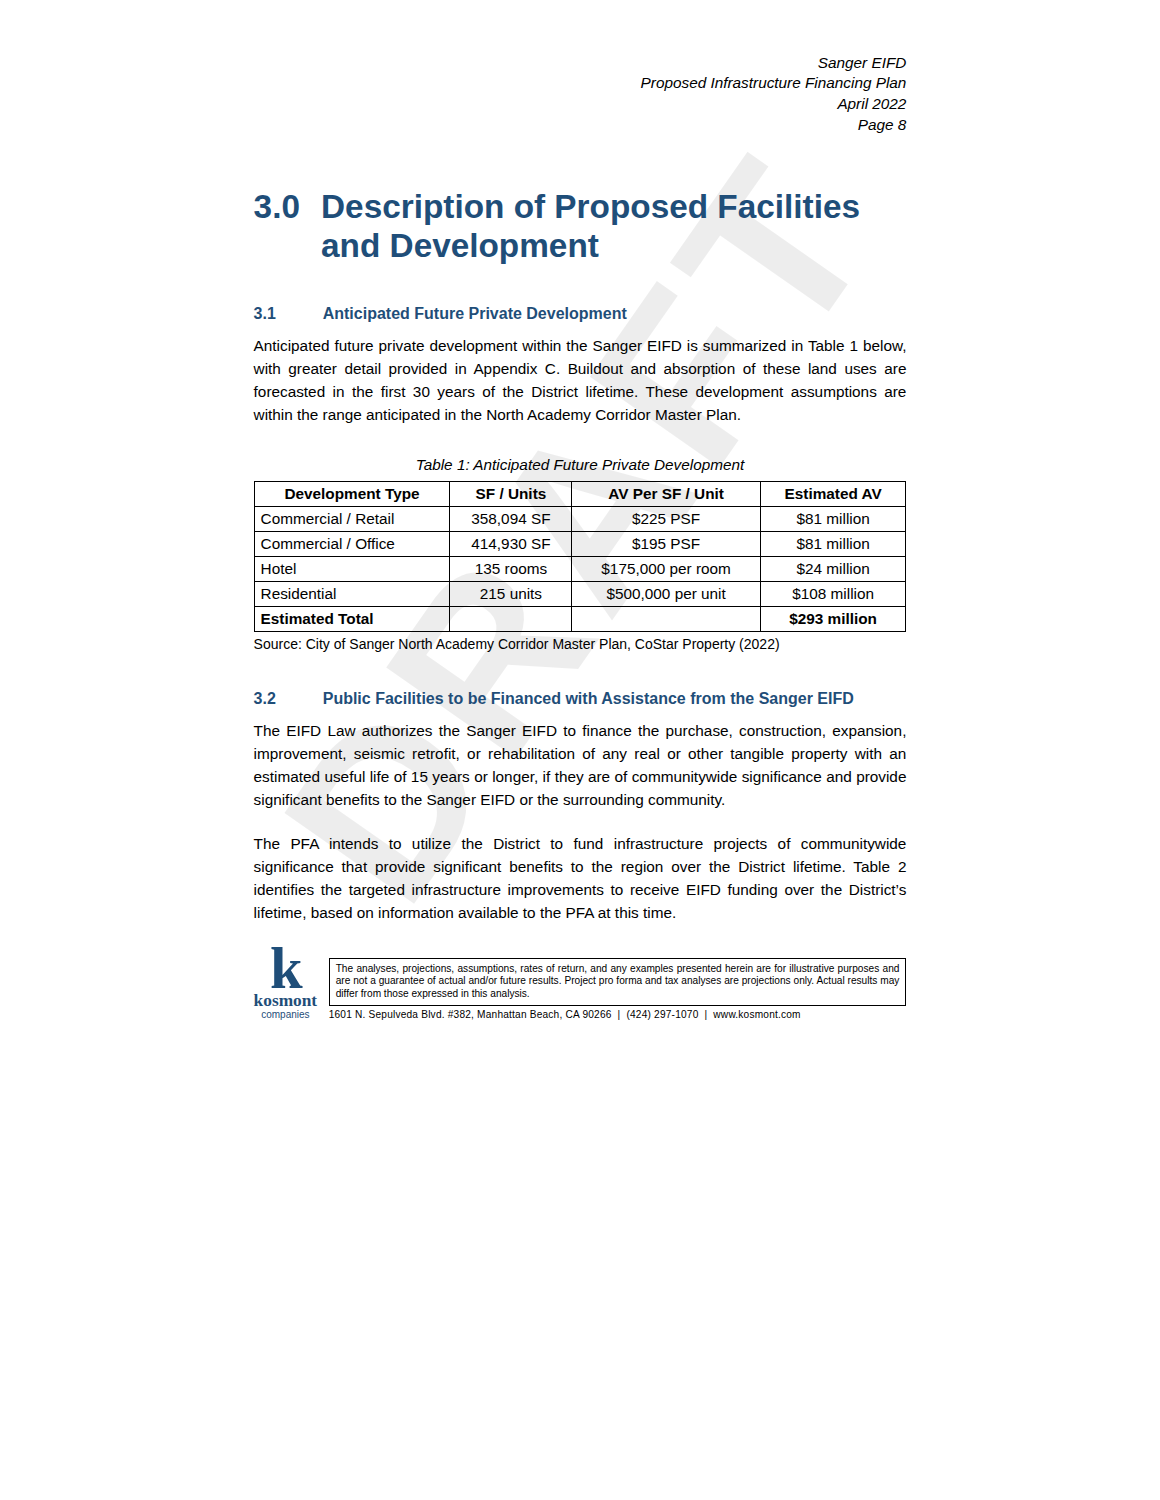DRAFT
Sanger EIFD
Proposed Infrastructure Financing Plan
April 2022
Page 8
3.0 Description of Proposed Facilities and Development
3.1 Anticipated Future Private Development
Anticipated future private development within the Sanger EIFD is summarized in Table 1 below, with greater detail provided in Appendix C. Buildout and absorption of these land uses are forecasted in the first 30 years of the District lifetime. These development assumptions are within the range anticipated in the North Academy Corridor Master Plan.
Table 1: Anticipated Future Private Development
| Development Type | SF / Units | AV Per SF / Unit | Estimated AV |
| --- | --- | --- | --- |
| Commercial / Retail | 358,094 SF | $225 PSF | $81 million |
| Commercial / Office | 414,930 SF | $195 PSF | $81 million |
| Hotel | 135 rooms | $175,000 per room | $24 million |
| Residential | 215 units | $500,000 per unit | $108 million |
| Estimated Total | | | $293 million |
Source: City of Sanger North Academy Corridor Master Plan, CoStar Property (2022)
3.2 Public Facilities to be Financed with Assistance from the Sanger EIFD
The EIFD Law authorizes the Sanger EIFD to finance the purchase, construction, expansion, improvement, seismic retrofit, or rehabilitation of any real or other tangible property with an estimated useful life of 15 years or longer, if they are of communitywide significance and provide significant benefits to the Sanger EIFD or the surrounding community.
The PFA intends to utilize the District to fund infrastructure projects of communitywide significance that provide significant benefits to the region over the District lifetime. Table 2 identifies the targeted infrastructure improvements to receive EIFD funding over the District’s lifetime, based on information available to the PFA at this time.
k kosmont companies
The analyses, projections, assumptions, rates of return, and any examples presented herein are for illustrative purposes and are not a guarantee of actual and/or future results. Project pro forma and tax analyses are projections only. Actual results may differ from those expressed in this analysis.
1601 N. Sepulveda Blvd. #382, Manhattan Beach, CA 90266 | (424) 297-1070 | www.kosmont.com